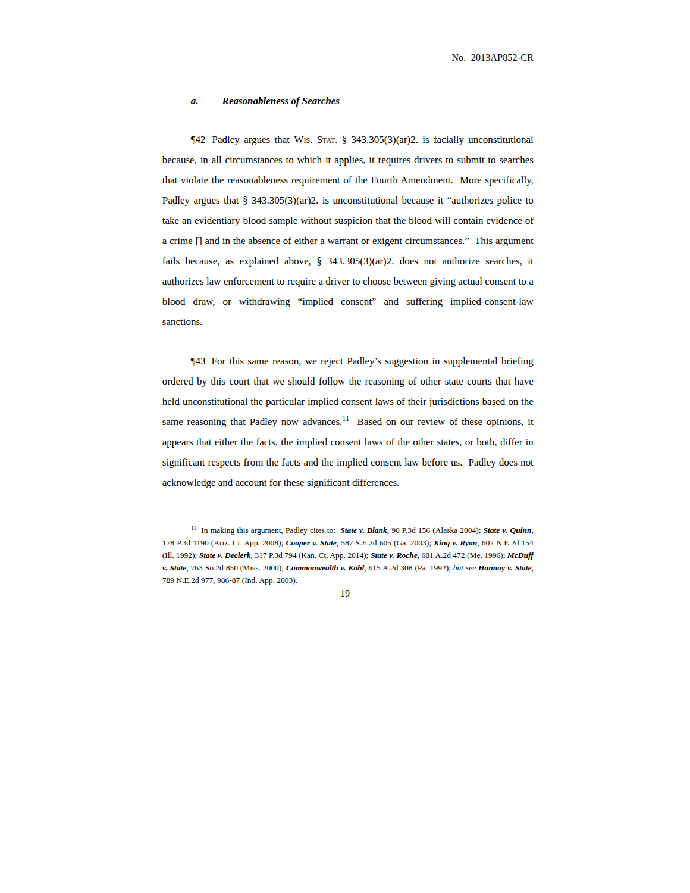No. 2013AP852-CR
a. Reasonableness of Searches
¶42 Padley argues that Wis. Stat. § 343.305(3)(ar)2. is facially unconstitutional because, in all circumstances to which it applies, it requires drivers to submit to searches that violate the reasonableness requirement of the Fourth Amendment. More specifically, Padley argues that § 343.305(3)(ar)2. is unconstitutional because it “authorizes police to take an evidentiary blood sample without suspicion that the blood will contain evidence of a crime [] and in the absence of either a warrant or exigent circumstances.” This argument fails because, as explained above, § 343.305(3)(ar)2. does not authorize searches, it authorizes law enforcement to require a driver to choose between giving actual consent to a blood draw, or withdrawing “implied consent” and suffering implied-consent-law sanctions.
¶43 For this same reason, we reject Padley’s suggestion in supplemental briefing ordered by this court that we should follow the reasoning of other state courts that have held unconstitutional the particular implied consent laws of their jurisdictions based on the same reasoning that Padley now advances.11 Based on our review of these opinions, it appears that either the facts, the implied consent laws of the other states, or both, differ in significant respects from the facts and the implied consent law before us. Padley does not acknowledge and account for these significant differences.
11 In making this argument, Padley cites to: State v. Blank, 90 P.3d 156 (Alaska 2004); State v. Quinn, 178 P.3d 1190 (Ariz. Ct. App. 2008); Cooper v. State, 587 S.E.2d 605 (Ga. 2003); King v. Ryan, 607 N.E.2d 154 (Ill. 1992); State v. Declerk, 317 P.3d 794 (Kan. Ct. App. 2014); State v. Roche, 681 A.2d 472 (Me. 1996); McDuff v. State, 763 So.2d 850 (Miss. 2000); Commonwealth v. Kohl, 615 A.2d 308 (Pa. 1992); but see Hannoy v. State, 789 N.E.2d 977, 986-87 (Ind. App. 2003).
19